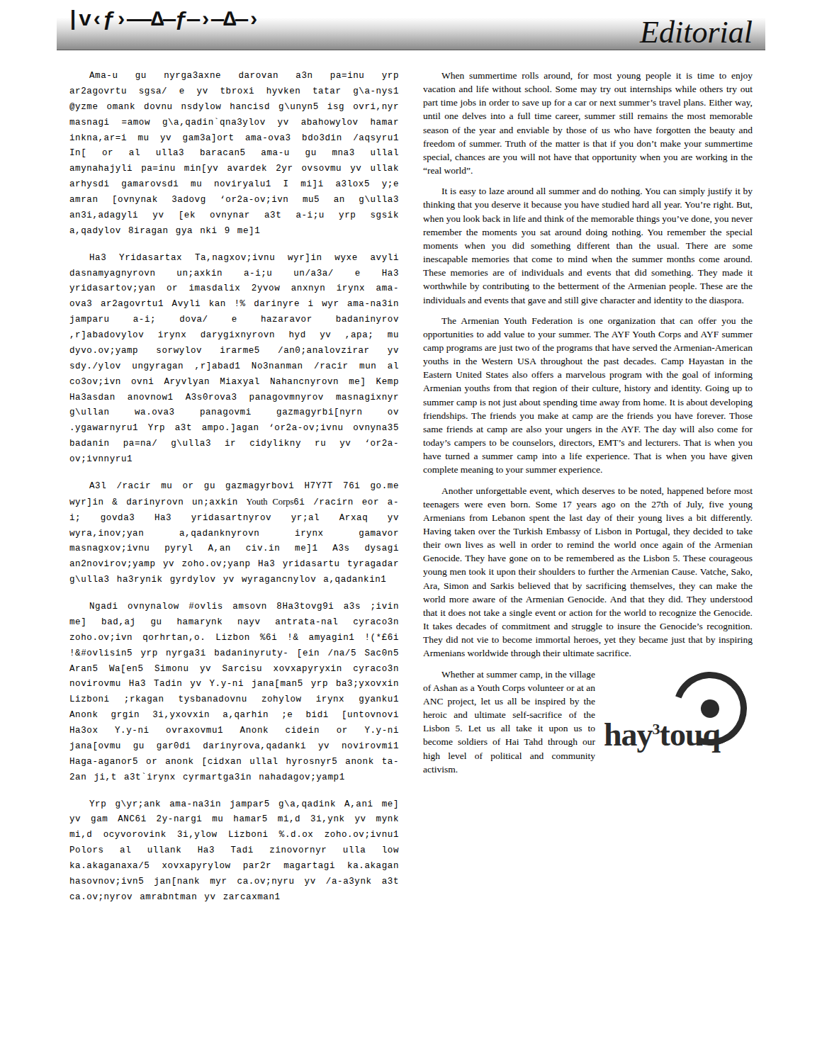|v‹ƒ›——∆—ƒ—›—∆—›
Editorial
Ama-u gu nyrga3axne darovan a3n pa=inu yrp ar2agovrtu sgsa/ e yv tbroxi hyvken tatar g\a-nys1 @yzme omank dovnu nsdylow hancisd g\unyn5 isg ovri,nyr masnagi =amow g\a,qadin`qna3ylov yv abahowylov hamar inkna,ar=i mu yv gam3a]ort ama-ova3 bdo3din /aqsyru1 In[ or al ulla3 baracan5 ama-u gu mna3 ullal amynahajyli pa=inu min[yv avardek 2yr ovsovmu yv ullak arhysdi gamarovsdi mu noviryalu1 I mi]i a3lox5 y;e amran [ovnynak 3adovg ‘or2a-ov;ivn mu5 an g\ulla3 an3i,adagyli yv [ek ovnynar a3t a-i;u yrp sgsik a,qadylov 8iragan gya nki 9 me]1
Ha3 Yridasartax Ta,nagxov;ivnu wyr]in wyxe avyli dasnamyagnyrovn un;axkin a-i;u un/a3a/ e Ha3 yridasartov;yan or imasdalix 2yvow anxnyn irynx ama-ova3 ar2agovrtu1 Avyli kan !% darinyre i wyr ama-na3in jamparu a-i; dova/ e hazaravor badaninyrov ,r]abadovylov irynx darygixnyrovn hyd yv ,apa; mu dyvo.ov;yamp sorwylov irarme5 /an0;analovzirar yv sdy./ylov ungyragan ,r]abad1 No3nanman /racir mun al co3ov;ivn ovni Aryvlyan Miaxyal Nahancnyrovn me] Kemp Ha3asdan anovnow1 A3s0rova3 panagovmnyrov masnagixnyr g\ullan wa.ova3 panagovmi gazmagyrbi[nyrn ov .ygawarnyru1 Yrp a3t ampo.]agan ‘or2a-ov;ivnu ovnyna35 badanin pa=na/ g\ulla3 ir cidylikny ru yv ‘or2a-ov;ivnnyru1
A3l /racir mu or gu gazmagyrbovi H7Y7T 76i go.me wyr]in & darinyrovn un;axkin Youth Corps6i /racirn eor a-i; govda3 Ha3 yridasartnyrov yr;al Arxaq yv wyra,inov;yan a,qadanknyrovn irynx gamavor masnagxov;ivnu pyryl A,an civ.in me]1 A3s dysagi an2novirov;yamp yv zoho.ov;yanp Ha3 yridasartu tyragadar g\ulla3 ha3rynik gyrdylov yv wyragancnylov a,qadankin1
Ngadi ovnynalow #ovlis amsovn 8Ha3tovg9i a3s ;ivin me] bad,aj gu hamarynk nayv antrata-nal cyraco3n zoho.ov;ivn qorhrtan,o. Lizbon %6i !& amyagin1 !(*£6i !&#ovlisin5 yrp nyrga3i badaninyruty- [ein /na/5 Sac0n5 Aran5 Wa[en5 Simonu yv Sarcisu xovxapyryxin cyraco3n novirovmu Ha3 Tadin yv Y.y-ni jana[man5 yrp ba3;yxovxin Lizboni ;rkagan tysbanadovnu zohylow irynx gyanku1 Anonk grgin 3i,yxovxin a,qarhin ;e bidi [untovnovi Ha3ox Y.y-ni ovraxovmu1 Anonk cidein or Y.y-ni jana[ovmu gu gar0di darinyrova,qadanki yv novirovmi1 Haga-aganor5 or anonk [cidxan ullal hyrosnyr5 anonk ta-2an ji,t a3t`irynx cyrmartga3in nahadagov;yamp1
Yrp g\yr;ank ama-na3in jampar5 g\a,qadink A,ani me] yv gam ANC6i 2y-nargi mu hamar5 mi,d 3i,ynk yv mynk mi,d ocyvorovink 3i,ylow Lizboni %.d.ox zoho.ov;ivnu1 Polors al ullank Ha3 Tadi zinovornyr ulla low ka.akaganaxa/5 xovxapyrylow par2r magartagi ka.akagan hasovnov;ivn5 jan[nank myr ca.ov;nyru yv /a-a3ynk a3t ca.ov;nyrov amrabntman yv zarcaxman1
When summertime rolls around, for most young people it is time to enjoy vacation and life without school. Some may try out internships while others try out part time jobs in order to save up for a car or next summer’s travel plans. Either way, until one delves into a full time career, summer still remains the most memorable season of the year and enviable by those of us who have forgotten the beauty and freedom of summer. Truth of the matter is that if you don’t make your summertime special, chances are you will not have that opportunity when you are working in the “real world”.
It is easy to laze around all summer and do nothing. You can simply justify it by thinking that you deserve it because you have studied hard all year. You’re right. But, when you look back in life and think of the memorable things you’ve done, you never remember the moments you sat around doing nothing. You remember the special moments when you did something different than the usual. There are some inescapable memories that come to mind when the summer months come around. These memories are of individuals and events that did something. They made it worthwhile by contributing to the betterment of the Armenian people. These are the individuals and events that gave and still give character and identity to the diaspora.
The Armenian Youth Federation is one organization that can offer you the opportunities to add value to your summer. The AYF Youth Corps and AYF summer camp programs are just two of the programs that have served the Armenian-American youths in the Western USA throughout the past decades. Camp Hayastan in the Eastern United States also offers a marvelous program with the goal of informing Armenian youths from that region of their culture, history and identity. Going up to summer camp is not just about spending time away from home. It is about developing friendships. The friends you make at camp are the friends you have forever. Those same friends at camp are also your ungers in the AYF. The day will also come for today’s campers to be counselors, directors, EMT’s and lecturers. That is when you have turned a summer camp into a life experience. That is when you have given complete meaning to your summer experience.
Another unforgettable event, which deserves to be noted, happened before most teenagers were even born. Some 17 years ago on the 27th of July, five young Armenians from Lebanon spent the last day of their young lives a bit differently. Having taken over the Turkish Embassy of Lisbon in Portugal, they decided to take their own lives as well in order to remind the world once again of the Armenian Genocide. They have gone on to be remembered as the Lisbon 5. These courageous young men took it upon their shoulders to further the Armenian Cause. Vatche, Sako, Ara, Simon and Sarkis believed that by sacrificing themselves, they can make the world more aware of the Armenian Genocide. And that they did. They understood that it does not take a single event or action for the world to recognize the Genocide. It takes decades of commitment and struggle to insure the Genocide’s recognition. They did not vie to become immortal heroes, yet they became just that by inspiring Armenians worldwide through their ultimate sacrifice.
hay3touq
Whether at summer camp, in the village of Ashan as a Youth Corps volunteer or at an ANC project, let us all be inspired by the heroic and ultimate self-sacrifice of the Lisbon 5. Let us all take it upon us to become soldiers of Hai Tahd through our high level of political and community activism.